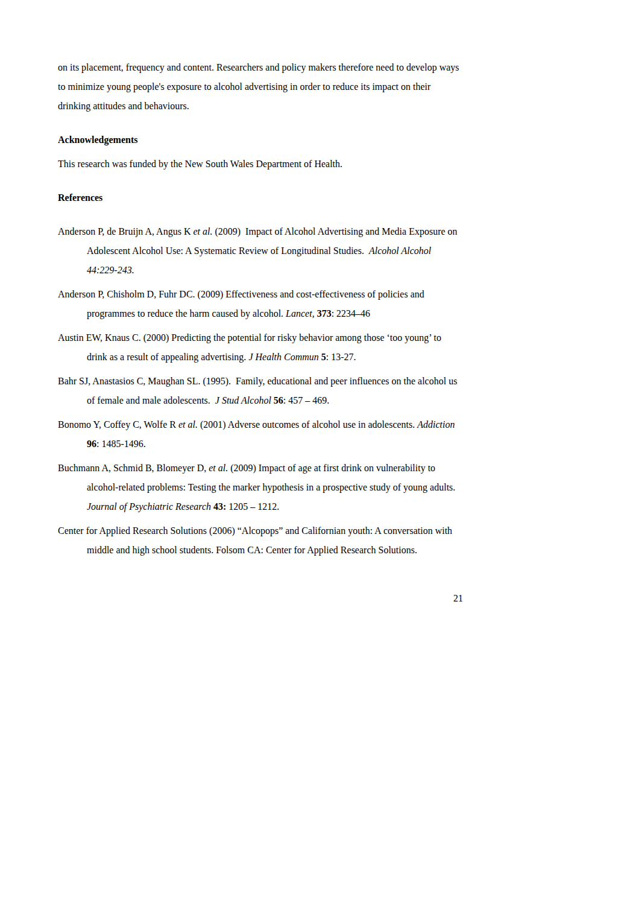on its placement, frequency and content. Researchers and policy makers therefore need to develop ways to minimize young people's exposure to alcohol advertising in order to reduce its impact on their drinking attitudes and behaviours.
Acknowledgements
This research was funded by the New South Wales Department of Health.
References
Anderson P, de Bruijn A, Angus K et al. (2009) Impact of Alcohol Advertising and Media Exposure on Adolescent Alcohol Use: A Systematic Review of Longitudinal Studies. Alcohol Alcohol 44:229-243.
Anderson P, Chisholm D, Fuhr DC. (2009) Effectiveness and cost-effectiveness of policies and programmes to reduce the harm caused by alcohol. Lancet, 373: 2234–46
Austin EW, Knaus C. (2000) Predicting the potential for risky behavior among those ‘too young’ to drink as a result of appealing advertising. J Health Commun 5: 13-27.
Bahr SJ, Anastasios C, Maughan SL. (1995). Family, educational and peer influences on the alcohol us of female and male adolescents. J Stud Alcohol 56: 457 – 469.
Bonomo Y, Coffey C, Wolfe R et al. (2001) Adverse outcomes of alcohol use in adolescents. Addiction 96: 1485-1496.
Buchmann A, Schmid B, Blomeyer D, et al. (2009) Impact of age at first drink on vulnerability to alcohol-related problems: Testing the marker hypothesis in a prospective study of young adults. Journal of Psychiatric Research 43: 1205 – 1212.
Center for Applied Research Solutions (2006) “Alcopops” and Californian youth: A conversation with middle and high school students. Folsom CA: Center for Applied Research Solutions.
21